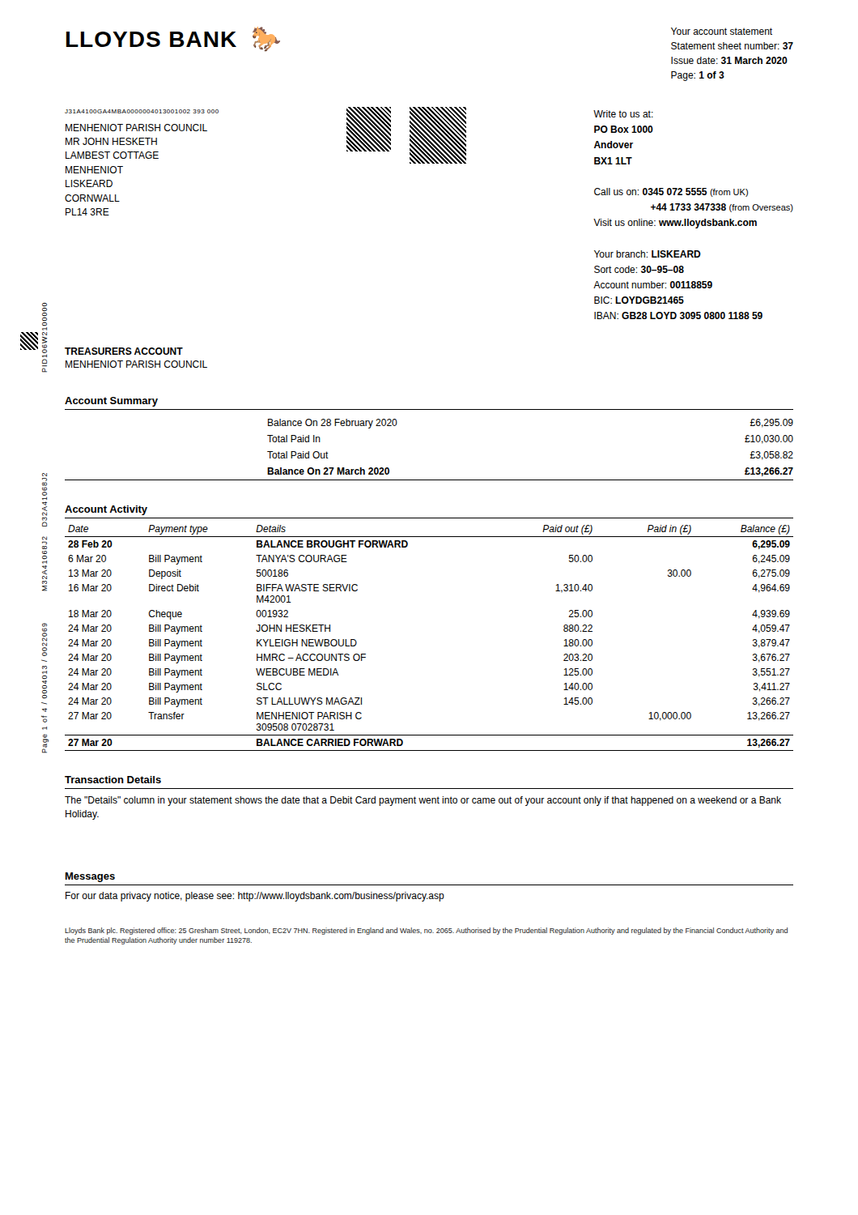PID106W2100000
M32A41068J2 D32A41068J2
Page 1 of 4 / 0004013 / 0022069
LLOYDS BANK 🐎
Your account statement
Statement sheet number: 37
Issue date: 31 March 2020
Page: 1 of 3
J31A4100GA4MBA0000004013001002 393 000
MENHENIOT PARISH COUNCIL
MR JOHN HESKETH
LAMBEST COTTAGE
MENHENIOT
LISKEARD
CORNWALL
PL14 3RE
Write to us at:
PO Box 1000
Andover
BX1 1LT
Call us on: 0345 072 5555 (from UK)
+44 1733 347338 (from Overseas)
Visit us online: www.lloydsbank.com
Your branch: LISKEARD
Sort code: 30–95–08
Account number: 00118859
BIC: LOYDGB21465
IBAN: GB28 LOYD 3095 0800 1188 59
TREASURERS ACCOUNT
MENHENIOT PARISH COUNCIL
Account Summary
| Balance On 28 February 2020 | £6,295.09 |
| Total Paid In | £10,030.00 |
| Total Paid Out | £3,058.82 |
| Balance On 27 March 2020 | £13,266.27 |
Account Activity
| Date | Payment type | Details | Paid out (£) | Paid in (£) | Balance (£) |
| --- | --- | --- | --- | --- | --- |
| 28 Feb 20 | | BALANCE BROUGHT FORWARD | | | 6,295.09 |
| 6 Mar 20 | Bill Payment | TANYA'S COURAGE | 50.00 | | 6,245.09 |
| 13 Mar 20 | Deposit | 500186 | | 30.00 | 6,275.09 |
| 16 Mar 20 | Direct Debit | BIFFA WASTE SERVIC M42001 | 1,310.40 | | 4,964.69 |
| 18 Mar 20 | Cheque | 001932 | 25.00 | | 4,939.69 |
| 24 Mar 20 | Bill Payment | JOHN HESKETH | 880.22 | | 4,059.47 |
| 24 Mar 20 | Bill Payment | KYLEIGH NEWBOULD | 180.00 | | 3,879.47 |
| 24 Mar 20 | Bill Payment | HMRC – ACCOUNTS OF | 203.20 | | 3,676.27 |
| 24 Mar 20 | Bill Payment | WEBCUBE MEDIA | 125.00 | | 3,551.27 |
| 24 Mar 20 | Bill Payment | SLCC | 140.00 | | 3,411.27 |
| 24 Mar 20 | Bill Payment | ST LALLUWYS MAGAZI | 145.00 | | 3,266.27 |
| 27 Mar 20 | Transfer | MENHENIOT PARISH C 309508 07028731 | | 10,000.00 | 13,266.27 |
| 27 Mar 20 | | BALANCE CARRIED FORWARD | | | 13,266.27 |
Transaction Details
The "Details" column in your statement shows the date that a Debit Card payment went into or came out of your account only if that happened on a weekend or a Bank Holiday.
Messages
For our data privacy notice, please see: http://www.lloydsbank.com/business/privacy.asp
Lloyds Bank plc. Registered office: 25 Gresham Street, London, EC2V 7HN. Registered in England and Wales, no. 2065. Authorised by the Prudential Regulation Authority and regulated by the Financial Conduct Authority and the Prudential Regulation Authority under number 119278.